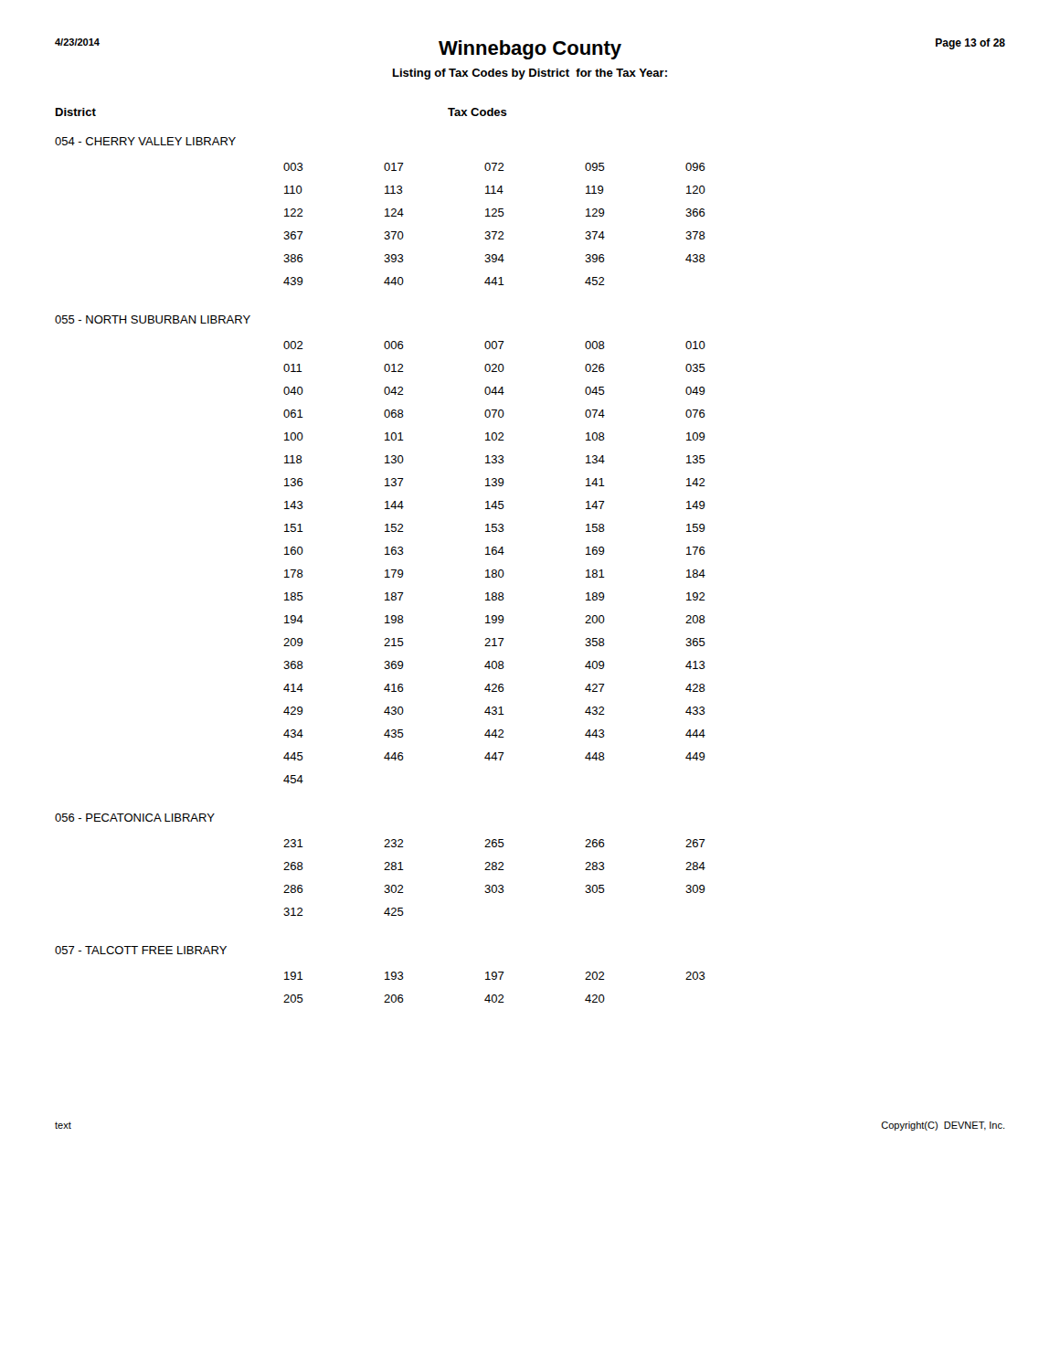4/23/2014
Page 13 of 28
Winnebago County
Listing of Tax Codes by District for the Tax Year:
District Tax Codes
054 - CHERRY VALLEY LIBRARY
| 003 | 017 | 072 | 095 | 096 |
| 110 | 113 | 114 | 119 | 120 |
| 122 | 124 | 125 | 129 | 366 |
| 367 | 370 | 372 | 374 | 378 |
| 386 | 393 | 394 | 396 | 438 |
| 439 | 440 | 441 | 452 | |
055 - NORTH SUBURBAN LIBRARY
| 002 | 006 | 007 | 008 | 010 |
| 011 | 012 | 020 | 026 | 035 |
| 040 | 042 | 044 | 045 | 049 |
| 061 | 068 | 070 | 074 | 076 |
| 100 | 101 | 102 | 108 | 109 |
| 118 | 130 | 133 | 134 | 135 |
| 136 | 137 | 139 | 141 | 142 |
| 143 | 144 | 145 | 147 | 149 |
| 151 | 152 | 153 | 158 | 159 |
| 160 | 163 | 164 | 169 | 176 |
| 178 | 179 | 180 | 181 | 184 |
| 185 | 187 | 188 | 189 | 192 |
| 194 | 198 | 199 | 200 | 208 |
| 209 | 215 | 217 | 358 | 365 |
| 368 | 369 | 408 | 409 | 413 |
| 414 | 416 | 426 | 427 | 428 |
| 429 | 430 | 431 | 432 | 433 |
| 434 | 435 | 442 | 443 | 444 |
| 445 | 446 | 447 | 448 | 449 |
| 454 | | | | |
056 - PECATONICA LIBRARY
| 231 | 232 | 265 | 266 | 267 |
| 268 | 281 | 282 | 283 | 284 |
| 286 | 302 | 303 | 305 | 309 |
| 312 | 425 | | | |
057 - TALCOTT FREE LIBRARY
| 191 | 193 | 197 | 202 | 203 |
| 205 | 206 | 402 | 420 | |
text Copyright(C) DEVNET, Inc.